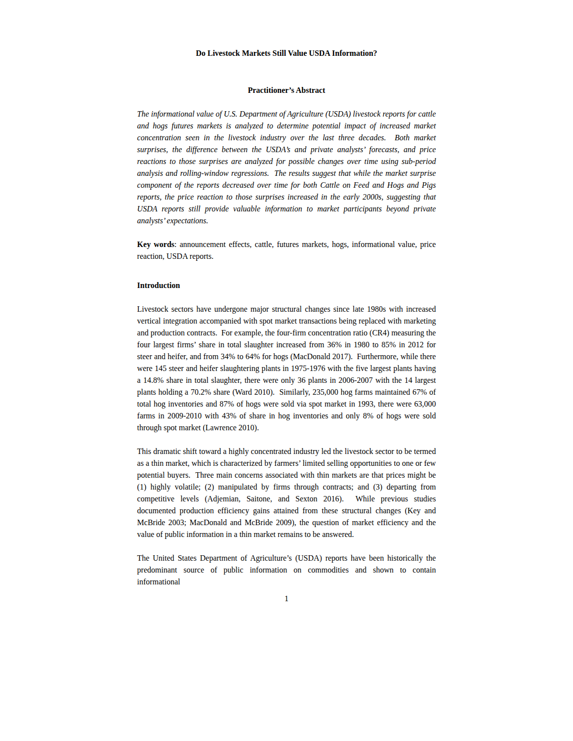Do Livestock Markets Still Value USDA Information?
Practitioner’s Abstract
The informational value of U.S. Department of Agriculture (USDA) livestock reports for cattle and hogs futures markets is analyzed to determine potential impact of increased market concentration seen in the livestock industry over the last three decades. Both market surprises, the difference between the USDA’s and private analysts’ forecasts, and price reactions to those surprises are analyzed for possible changes over time using sub-period analysis and rolling-window regressions. The results suggest that while the market surprise component of the reports decreased over time for both Cattle on Feed and Hogs and Pigs reports, the price reaction to those surprises increased in the early 2000s, suggesting that USDA reports still provide valuable information to market participants beyond private analysts’ expectations.
Key words: announcement effects, cattle, futures markets, hogs, informational value, price reaction, USDA reports.
Introduction
Livestock sectors have undergone major structural changes since late 1980s with increased vertical integration accompanied with spot market transactions being replaced with marketing and production contracts. For example, the four-firm concentration ratio (CR4) measuring the four largest firms’ share in total slaughter increased from 36% in 1980 to 85% in 2012 for steer and heifer, and from 34% to 64% for hogs (MacDonald 2017). Furthermore, while there were 145 steer and heifer slaughtering plants in 1975-1976 with the five largest plants having a 14.8% share in total slaughter, there were only 36 plants in 2006-2007 with the 14 largest plants holding a 70.2% share (Ward 2010). Similarly, 235,000 hog farms maintained 67% of total hog inventories and 87% of hogs were sold via spot market in 1993, there were 63,000 farms in 2009-2010 with 43% of share in hog inventories and only 8% of hogs were sold through spot market (Lawrence 2010).
This dramatic shift toward a highly concentrated industry led the livestock sector to be termed as a thin market, which is characterized by farmers’ limited selling opportunities to one or few potential buyers. Three main concerns associated with thin markets are that prices might be (1) highly volatile; (2) manipulated by firms through contracts; and (3) departing from competitive levels (Adjemian, Saitone, and Sexton 2016). While previous studies documented production efficiency gains attained from these structural changes (Key and McBride 2003; MacDonald and McBride 2009), the question of market efficiency and the value of public information in a thin market remains to be answered.
The United States Department of Agriculture’s (USDA) reports have been historically the predominant source of public information on commodities and shown to contain informational
1